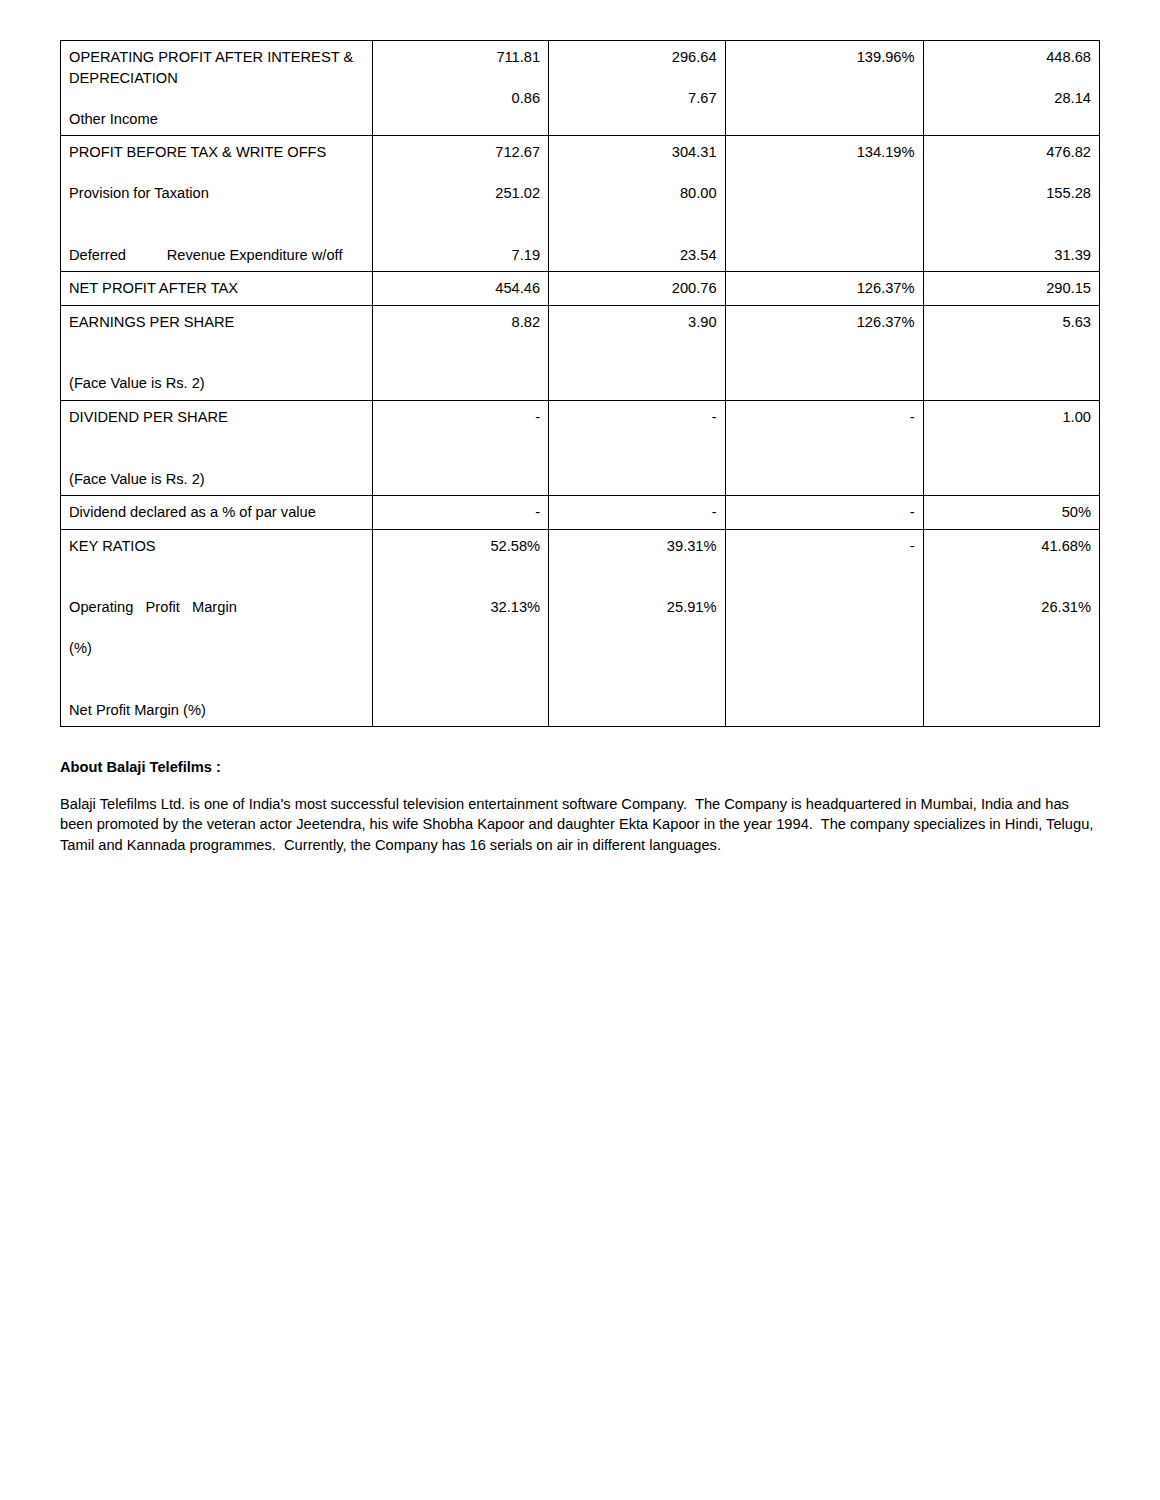| OPERATING PROFIT AFTER INTEREST & DEPRECIATION Other Income | 711.81 0.86 | 296.64 7.67 | 139.96% | 448.68 28.14 |
| PROFIT BEFORE TAX & WRITE OFFS Provision for Taxation Deferred Revenue Expenditure w/off | 712.67 251.02 7.19 | 304.31 80.00 23.54 | 134.19% | 476.82 155.28 31.39 |
| NET PROFIT AFTER TAX | 454.46 | 200.76 | 126.37% | 290.15 |
| EARNINGS PER SHARE (Face Value is Rs. 2) | 8.82 | 3.90 | 126.37% | 5.63 |
| DIVIDEND PER SHARE (Face Value is Rs. 2) | - | - | - | 1.00 |
| Dividend declared as a % of par value | - | - | - | 50% |
| KEY RATIOS Operating Profit Margin (%) Net Profit Margin (%) | 52.58% 32.13% | 39.31% 25.91% | - | 41.68% 26.31% |
About Balaji Telefilms :
Balaji Telefilms Ltd. is one of India's most successful television entertainment software Company. The Company is headquartered in Mumbai, India and has been promoted by the veteran actor Jeetendra, his wife Shobha Kapoor and daughter Ekta Kapoor in the year 1994. The company specializes in Hindi, Telugu, Tamil and Kannada programmes. Currently, the Company has 16 serials on air in different languages.